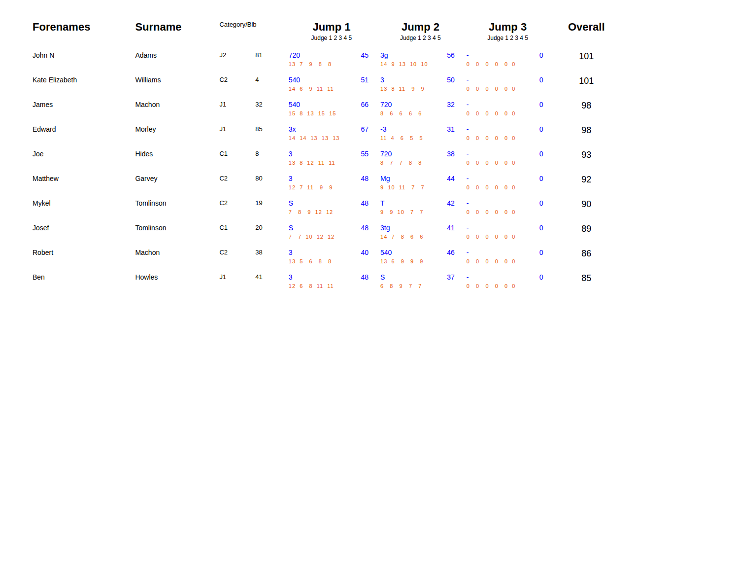| Forenames | Surname | Category/Bib | Jump 1 | Jump 2 | Jump 3 | Overall |
| --- | --- | --- | --- | --- | --- | --- |
| | | | Judge 1 2 3 4 5 | Judge 1 2 3 4 5 | Judge 1 2 3 4 5 | |
| John N | Adams | J2 | 81 | 720 | 45 | 3g | 56 | - | 0 | 101 |
| | | | | 13 7 9 8 8 | 14 9 13 10 10 | 0 0 0 0 0 0 |
| Kate Elizabeth | Williams | C2 | 4 | 540 | 51 | 3 | 50 | - | 0 | 101 |
| | | | | 14 6 9 11 11 | 13 8 11 9 9 | 0 0 0 0 0 0 |
| James | Machon | J1 | 32 | 540 | 66 | 720 | 32 | - | 0 | 98 |
| | | | | 15 8 13 15 15 | 8 6 6 6 6 | 0 0 0 0 0 0 |
| Edward | Morley | J1 | 85 | 3x | 67 | -3 | 31 | - | 0 | 98 |
| | | | | 14 14 13 13 13 | 11 4 6 5 5 | 0 0 0 0 0 0 |
| Joe | Hides | C1 | 8 | 3 | 55 | 720 | 38 | - | 0 | 93 |
| | | | | 13 8 12 11 11 | 8 7 7 8 8 | 0 0 0 0 0 0 |
| Matthew | Garvey | C2 | 80 | 3 | 48 | Mg | 44 | - | 0 | 92 |
| | | | | 12 7 11 9 9 | 9 10 11 7 7 | 0 0 0 0 0 0 |
| Mykel | Tomlinson | C2 | 19 | S | 48 | T | 42 | - | 0 | 90 |
| | | | | 7 8 9 12 12 | 9 9 10 7 7 | 0 0 0 0 0 0 |
| Josef | Tomlinson | C1 | 20 | S | 48 | 3tg | 41 | - | 0 | 89 |
| | | | | 7 7 10 12 12 | 14 7 8 6 6 | 0 0 0 0 0 0 |
| Robert | Machon | C2 | 38 | 3 | 40 | 540 | 46 | - | 0 | 86 |
| | | | | 13 5 6 8 8 | 13 6 9 9 9 | 0 0 0 0 0 0 |
| Ben | Howles | J1 | 41 | 3 | 48 | S | 37 | - | 0 | 85 |
| | | | | 12 6 8 11 11 | 6 8 9 7 7 | 0 0 0 0 0 0 |